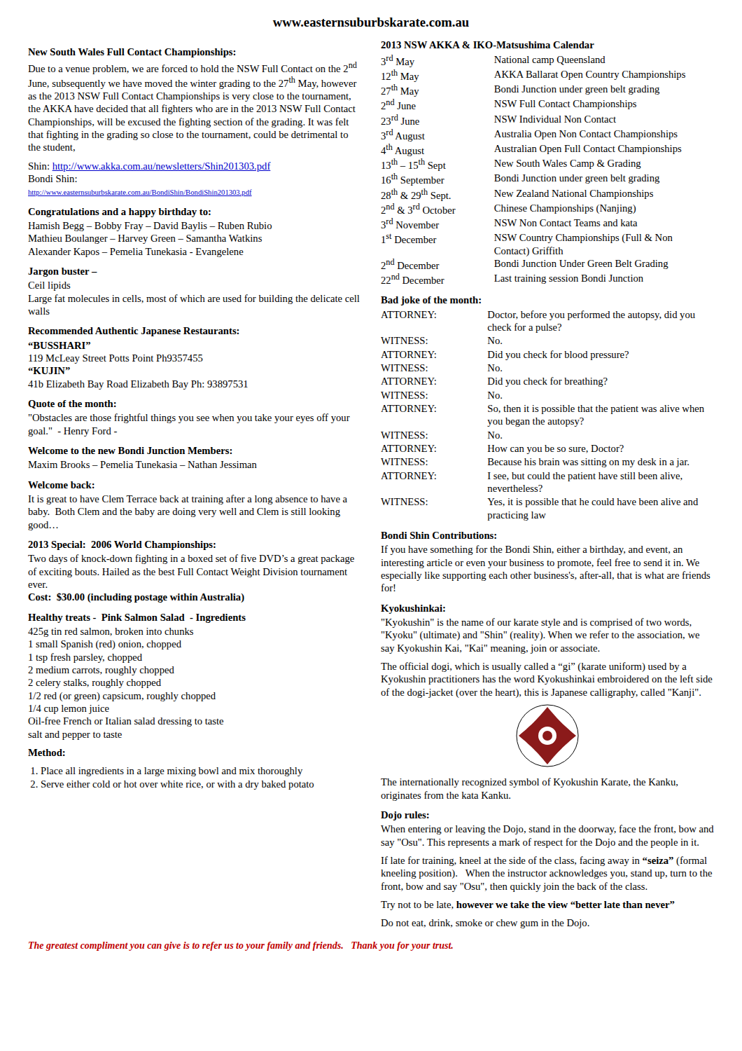www.easternsuburbskarate.com.au
New South Wales Full Contact Championships:
Due to a venue problem, we are forced to hold the NSW Full Contact on the 2nd June, subsequently we have moved the winter grading to the 27th May, however as the 2013 NSW Full Contact Championships is very close to the tournament, the AKKA have decided that all fighters who are in the 2013 NSW Full Contact Championships, will be excused the fighting section of the grading. It was felt that fighting in the grading so close to the tournament, could be detrimental to the student,
Shin: http://www.akka.com.au/newsletters/Shin201303.pdf
Bondi Shin:
http://www.easternsuburbskarate.com.au/BondiShin/BondiShin201303.pdf
Congratulations and a happy birthday to:
Hamish Begg – Bobby Fray – David Baylis – Ruben Rubio
Mathieu Boulanger – Harvey Green – Samantha Watkins
Alexander Kapos – Pemelia Tunekasia - Evangelene
Jargon buster –
Ceil lipids
Large fat molecules in cells, most of which are used for building the delicate cell walls
Recommended Authentic Japanese Restaurants:
“BUSSHARI”
119 McLeay Street Potts Point Ph9357455
“KUJIN”
41b Elizabeth Bay Road Elizabeth Bay Ph: 93897531
Quote of the month:
"Obstacles are those frightful things you see when you take your eyes off your goal." - Henry Ford -
Welcome to the new Bondi Junction Members:
Maxim Brooks – Pemelia Tunekasia – Nathan Jessiman
Welcome back:
It is great to have Clem Terrace back at training after a long absence to have a baby. Both Clem and the baby are doing very well and Clem is still looking good…
2013 Special: 2006 World Championships:
Two days of knock-down fighting in a boxed set of five DVD’s a great package of exciting bouts. Hailed as the best Full Contact Weight Division tournament ever.
Cost: $30.00 (including postage within Australia)
Healthy treats - Pink Salmon Salad - Ingredients
425g tin red salmon, broken into chunks
1 small Spanish (red) onion, chopped
1 tsp fresh parsley, chopped
2 medium carrots, roughly chopped
2 celery stalks, roughly chopped
1/2 red (or green) capsicum, roughly chopped
1/4 cup lemon juice
Oil-free French or Italian salad dressing to taste
salt and pepper to taste
Method:
Place all ingredients in a large mixing bowl and mix thoroughly
Serve either cold or hot over white rice, or with a dry baked potato
2013 NSW AKKA & IKO-Matsushima Calendar
| 3 rd May | National camp Queensland |
| 12 th May | AKKA Ballarat Open Country Championships |
| 27 th May | Bondi Junction under green belt grading |
| 2 nd June | NSW Full Contact Championships |
| 23 rd June | NSW Individual Non Contact |
| 3 rd August | Australia Open Non Contact Championships |
| 4 th August | Australian Open Full Contact Championships |
| 13 th – 15 th Sept | New South Wales Camp & Grading |
| 16 th September | Bondi Junction under green belt grading |
| 28 th & 29 th Sept. | New Zealand National Championships |
| 2 nd & 3 rd October | Chinese Championships (Nanjing) |
| 3 rd November | NSW Non Contact Teams and kata |
| 1 st December | NSW Country Championships (Full & Non Contact) Griffith |
| 2 nd December | Bondi Junction Under Green Belt Grading |
| 22 nd December | Last training session Bondi Junction |
Bad joke of the month:
| ATTORNEY: | Doctor, before you performed the autopsy, did you check for a pulse? |
| WITNESS: | No. |
| ATTORNEY: | Did you check for blood pressure? |
| WITNESS: | No. |
| ATTORNEY: | Did you check for breathing? |
| WITNESS: | No. |
| ATTORNEY: | So, then it is possible that the patient was alive when you began the autopsy? |
| WITNESS: | No. |
| ATTORNEY: | How can you be so sure, Doctor? |
| WITNESS: | Because his brain was sitting on my desk in a jar. |
| ATTORNEY: | I see, but could the patient have still been alive, nevertheless? |
| WITNESS: | Yes, it is possible that he could have been alive and practicing law |
Bondi Shin Contributions:
If you have something for the Bondi Shin, either a birthday, and event, an interesting article or even your business to promote, feel free to send it in. We especially like supporting each other business's, after-all, that is what are friends for!
Kyokushinkai:
"Kyokushin" is the name of our karate style and is comprised of two words, "Kyoku" (ultimate) and "Shin" (reality). When we refer to the association, we say Kyokushin Kai, "Kai" meaning, join or associate.
The official dogi, which is usually called a “gi” (karate uniform) used by a Kyokushin practitioners has the word Kyokushinkai embroidered on the left side of the dogi-jacket (over the heart), this is Japanese calligraphy, called "Kanji".
The internationally recognized symbol of Kyokushin Karate, the Kanku, originates from the kata Kanku.
Dojo rules:
When entering or leaving the Dojo, stand in the doorway, face the front, bow and say "Osu". This represents a mark of respect for the Dojo and the people in it.
If late for training, kneel at the side of the class, facing away in “seiza” (formal kneeling position). When the instructor acknowledges you, stand up, turn to the front, bow and say "Osu", then quickly join the back of the class.
Try not to be late, however we take the view “better late than never”
Do not eat, drink, smoke or chew gum in the Dojo.
The greatest compliment you can give is to refer us to your family and friends. Thank you for your trust.